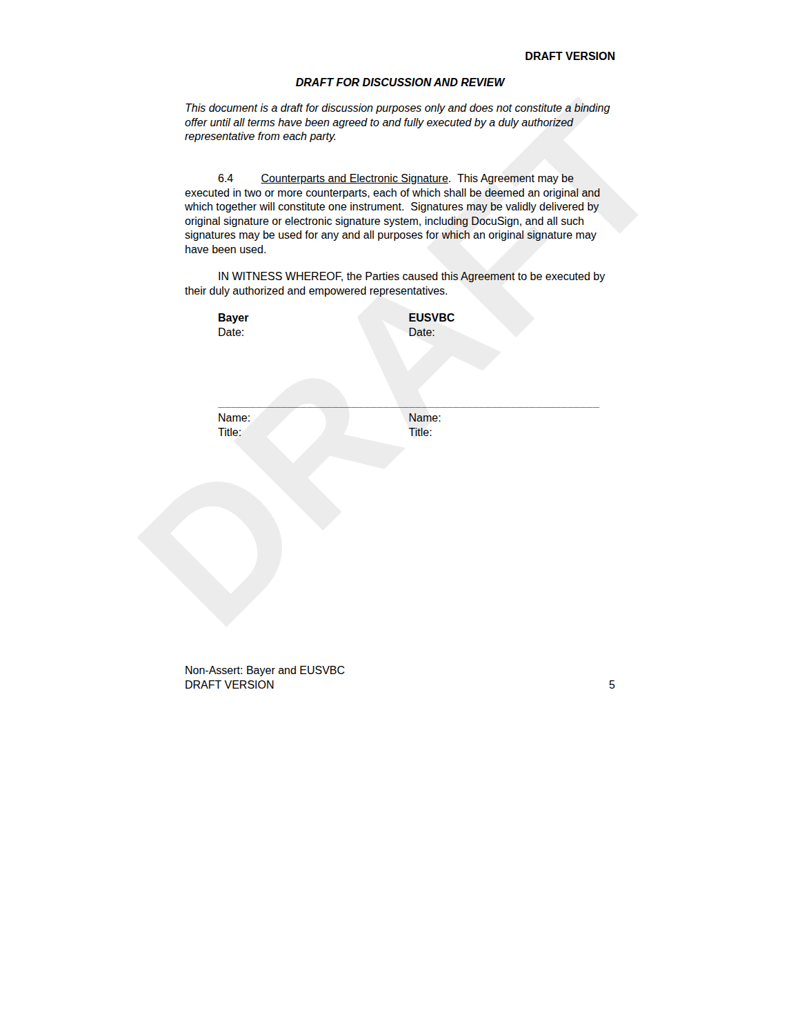DRAFT
DRAFT VERSION
DRAFT FOR DISCUSSION AND REVIEW
This document is a draft for discussion purposes only and does not constitute a binding offer until all terms have been agreed to and fully executed by a duly authorized representative from each party.
6.4 Counterparts and Electronic Signature. This Agreement may be executed in two or more counterparts, each of which shall be deemed an original and which together will constitute one instrument. Signatures may be validly delivered by original signature or electronic signature system, including DocuSign, and all such signatures may be used for any and all purposes for which an original signature may have been used.
IN WITNESS WHEREOF, the Parties caused this Agreement to be executed by their duly authorized and empowered representatives.
| Bayer Date: ______________________________ Name: Title: | EUSVBC Date: ______________________________ Name: Title: |
| Non-Assert: Bayer and EUSVBC DRAFT VERSION | 5 |